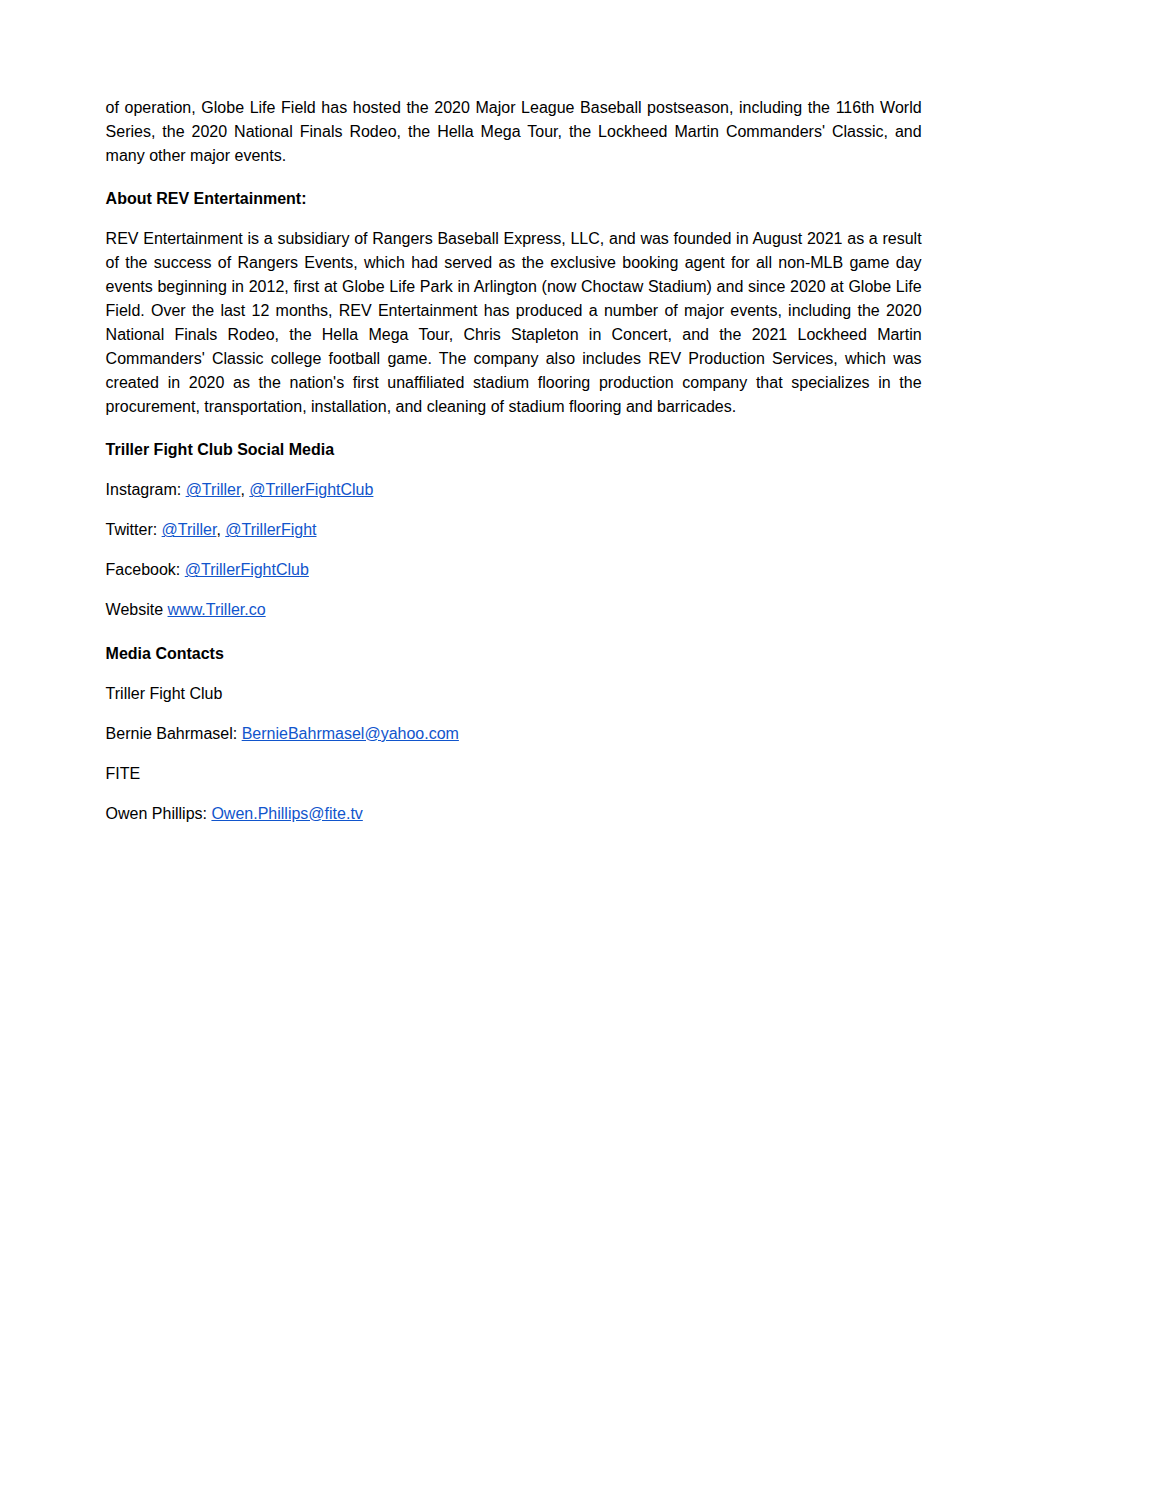of operation, Globe Life Field has hosted the 2020 Major League Baseball postseason, including the 116th World Series, the 2020 National Finals Rodeo, the Hella Mega Tour, the Lockheed Martin Commanders' Classic, and many other major events.
About REV Entertainment:
REV Entertainment is a subsidiary of Rangers Baseball Express, LLC, and was founded in August 2021 as a result of the success of Rangers Events, which had served as the exclusive booking agent for all non-MLB game day events beginning in 2012, first at Globe Life Park in Arlington (now Choctaw Stadium) and since 2020 at Globe Life Field. Over the last 12 months, REV Entertainment has produced a number of major events, including the 2020 National Finals Rodeo, the Hella Mega Tour, Chris Stapleton in Concert, and the 2021 Lockheed Martin Commanders' Classic college football game. The company also includes REV Production Services, which was created in 2020 as the nation's first unaffiliated stadium flooring production company that specializes in the procurement, transportation, installation, and cleaning of stadium flooring and barricades.
Triller Fight Club Social Media
Instagram: @Triller, @TrillerFightClub
Twitter: @Triller, @TrillerFight
Facebook: @TrillerFightClub
Website www.Triller.co
Media Contacts
Triller Fight Club
Bernie Bahrmasel: BernieBahrmasel@yahoo.com
FITE
Owen Phillips: Owen.Phillips@fite.tv